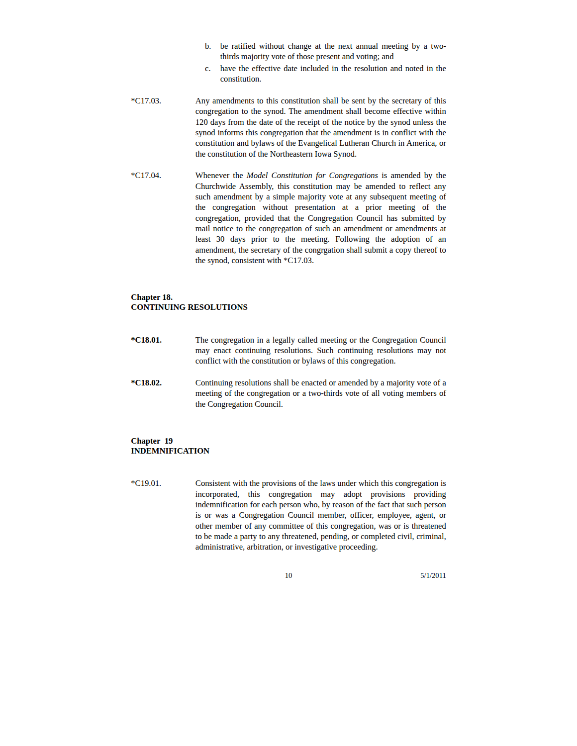b. be ratified without change at the next annual meeting by a two-thirds majority vote of those present and voting; and
c. have the effective date included in the resolution and noted in the constitution.
*C17.03. Any amendments to this constitution shall be sent by the secretary of this congregation to the synod. The amendment shall become effective within 120 days from the date of the receipt of the notice by the synod unless the synod informs this congregation that the amendment is in conflict with the constitution and bylaws of the Evangelical Lutheran Church in America, or the constitution of the Northeastern Iowa Synod.
*C17.04. Whenever the Model Constitution for Congregations is amended by the Churchwide Assembly, this constitution may be amended to reflect any such amendment by a simple majority vote at any subsequent meeting of the congregation without presentation at a prior meeting of the congregation, provided that the Congregation Council has submitted by mail notice to the congregation of such an amendment or amendments at least 30 days prior to the meeting. Following the adoption of an amendment, the secretary of the congrgation shall submit a copy thereof to the synod, consistent with *C17.03.
Chapter 18. CONTINUING RESOLUTIONS
*C18.01. The congregation in a legally called meeting or the Congregation Council may enact continuing resolutions. Such continuing resolutions may not conflict with the constitution or bylaws of this congregation.
*C18.02. Continuing resolutions shall be enacted or amended by a majority vote of a meeting of the congregation or a two-thirds vote of all voting members of the Congregation Council.
Chapter 19 INDEMNIFICATION
*C19.01. Consistent with the provisions of the laws under which this congregation is incorporated, this congregation may adopt provisions providing indemnification for each person who, by reason of the fact that such person is or was a Congregation Council member, officer, employee, agent, or other member of any committee of this congregation, was or is threatened to be made a party to any threatened, pending, or completed civil, criminal, administrative, arbitration, or investigative proceeding.
10 5/1/2011